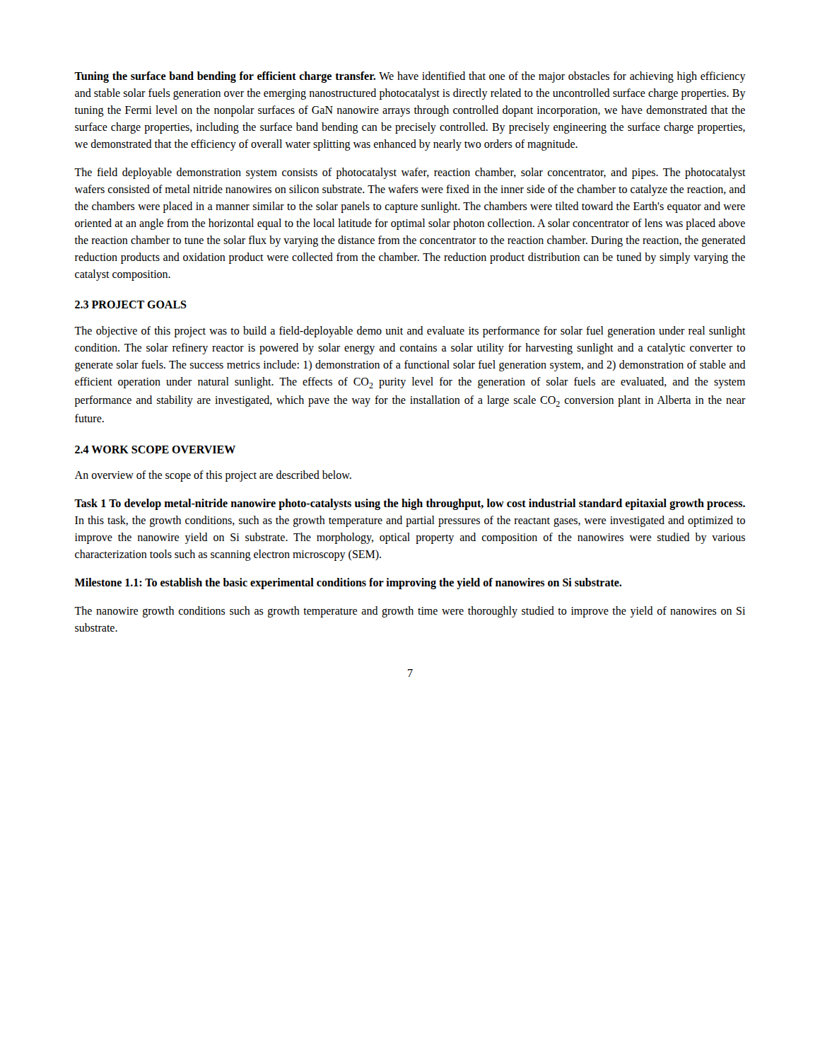Tuning the surface band bending for efficient charge transfer. We have identified that one of the major obstacles for achieving high efficiency and stable solar fuels generation over the emerging nanostructured photocatalyst is directly related to the uncontrolled surface charge properties. By tuning the Fermi level on the nonpolar surfaces of GaN nanowire arrays through controlled dopant incorporation, we have demonstrated that the surface charge properties, including the surface band bending can be precisely controlled. By precisely engineering the surface charge properties, we demonstrated that the efficiency of overall water splitting was enhanced by nearly two orders of magnitude.
The field deployable demonstration system consists of photocatalyst wafer, reaction chamber, solar concentrator, and pipes. The photocatalyst wafers consisted of metal nitride nanowires on silicon substrate. The wafers were fixed in the inner side of the chamber to catalyze the reaction, and the chambers were placed in a manner similar to the solar panels to capture sunlight. The chambers were tilted toward the Earth's equator and were oriented at an angle from the horizontal equal to the local latitude for optimal solar photon collection. A solar concentrator of lens was placed above the reaction chamber to tune the solar flux by varying the distance from the concentrator to the reaction chamber. During the reaction, the generated reduction products and oxidation product were collected from the chamber. The reduction product distribution can be tuned by simply varying the catalyst composition.
2.3 PROJECT GOALS
The objective of this project was to build a field-deployable demo unit and evaluate its performance for solar fuel generation under real sunlight condition. The solar refinery reactor is powered by solar energy and contains a solar utility for harvesting sunlight and a catalytic converter to generate solar fuels. The success metrics include: 1) demonstration of a functional solar fuel generation system, and 2) demonstration of stable and efficient operation under natural sunlight. The effects of CO2 purity level for the generation of solar fuels are evaluated, and the system performance and stability are investigated, which pave the way for the installation of a large scale CO2 conversion plant in Alberta in the near future.
2.4 WORK SCOPE OVERVIEW
An overview of the scope of this project are described below.
Task 1 To develop metal-nitride nanowire photo-catalysts using the high throughput, low cost industrial standard epitaxial growth process. In this task, the growth conditions, such as the growth temperature and partial pressures of the reactant gases, were investigated and optimized to improve the nanowire yield on Si substrate. The morphology, optical property and composition of the nanowires were studied by various characterization tools such as scanning electron microscopy (SEM).
Milestone 1.1: To establish the basic experimental conditions for improving the yield of nanowires on Si substrate.
The nanowire growth conditions such as growth temperature and growth time were thoroughly studied to improve the yield of nanowires on Si substrate.
7